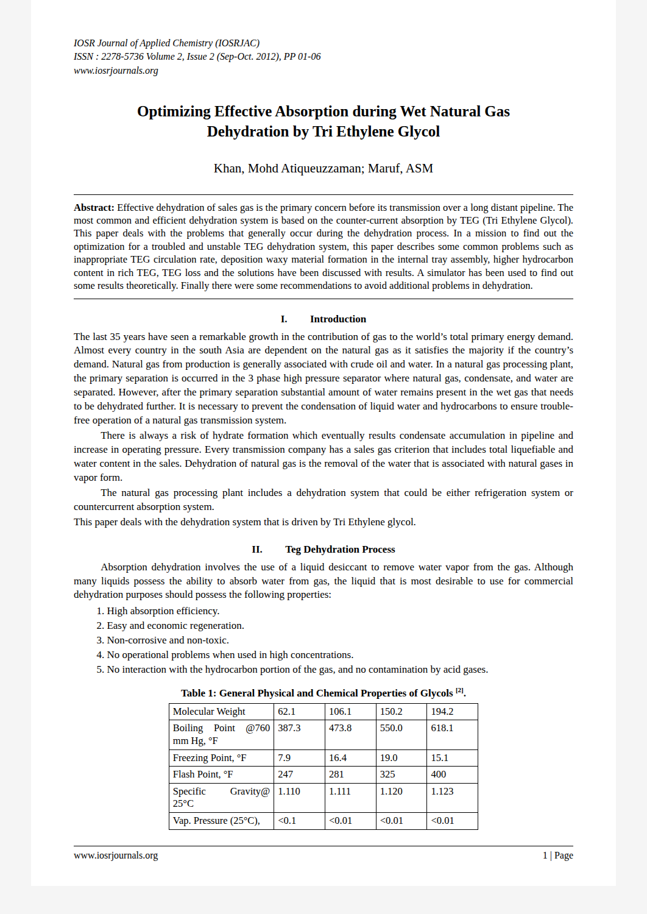IOSR Journal of Applied Chemistry (IOSRJAC)
ISSN : 2278-5736 Volume 2, Issue 2 (Sep-Oct. 2012), PP 01-06
www.iosrjournals.org
Optimizing Effective Absorption during Wet Natural Gas
Dehydration by Tri Ethylene Glycol
Khan, Mohd Atiqueuzzaman; Maruf, ASM
Abstract: Effective dehydration of sales gas is the primary concern before its transmission over a long distant pipeline. The most common and efficient dehydration system is based on the counter-current absorption by TEG (Tri Ethylene Glycol). This paper deals with the problems that generally occur during the dehydration process. In a mission to find out the optimization for a troubled and unstable TEG dehydration system, this paper describes some common problems such as inappropriate TEG circulation rate, deposition waxy material formation in the internal tray assembly, higher hydrocarbon content in rich TEG, TEG loss and the solutions have been discussed with results. A simulator has been used to find out some results theoretically. Finally there were some recommendations to avoid additional problems in dehydration.
I. Introduction
The last 35 years have seen a remarkable growth in the contribution of gas to the world’s total primary energy demand. Almost every country in the south Asia are dependent on the natural gas as it satisfies the majority if the country’s demand. Natural gas from production is generally associated with crude oil and water. In a natural gas processing plant, the primary separation is occurred in the 3 phase high pressure separator where natural gas, condensate, and water are separated. However, after the primary separation substantial amount of water remains present in the wet gas that needs to be dehydrated further. It is necessary to prevent the condensation of liquid water and hydrocarbons to ensure trouble-free operation of a natural gas transmission system.
There is always a risk of hydrate formation which eventually results condensate accumulation in pipeline and increase in operating pressure. Every transmission company has a sales gas criterion that includes total liquefiable and water content in the sales. Dehydration of natural gas is the removal of the water that is associated with natural gases in vapor form.
The natural gas processing plant includes a dehydration system that could be either refrigeration system or countercurrent absorption system.
This paper deals with the dehydration system that is driven by Tri Ethylene glycol.
II. Teg Dehydration Process
Absorption dehydration involves the use of a liquid desiccant to remove water vapor from the gas. Although many liquids possess the ability to absorb water from gas, the liquid that is most desirable to use for commercial dehydration purposes should possess the following properties:
High absorption efficiency.
Easy and economic regeneration.
Non-corrosive and non-toxic.
No operational problems when used in high concentrations.
No interaction with the hydrocarbon portion of the gas, and no contamination by acid gases.
Table 1: General Physical and Chemical Properties of Glycols [2].
| Molecular Weight | 62.1 | 106.1 | 150.2 | 194.2 |
| Boiling Point @760 mm Hg, °F | 387.3 | 473.8 | 550.0 | 618.1 |
| Freezing Point, °F | 7.9 | 16.4 | 19.0 | 15.1 |
| Flash Point, °F | 247 | 281 | 325 | 400 |
| Specific Gravity@ 25°C | 1.110 | 1.111 | 1.120 | 1.123 |
| Vap. Pressure (25°C), | <0.1 | <0.01 | <0.01 | <0.01 |
www.iosrjournals.org 1 | Page